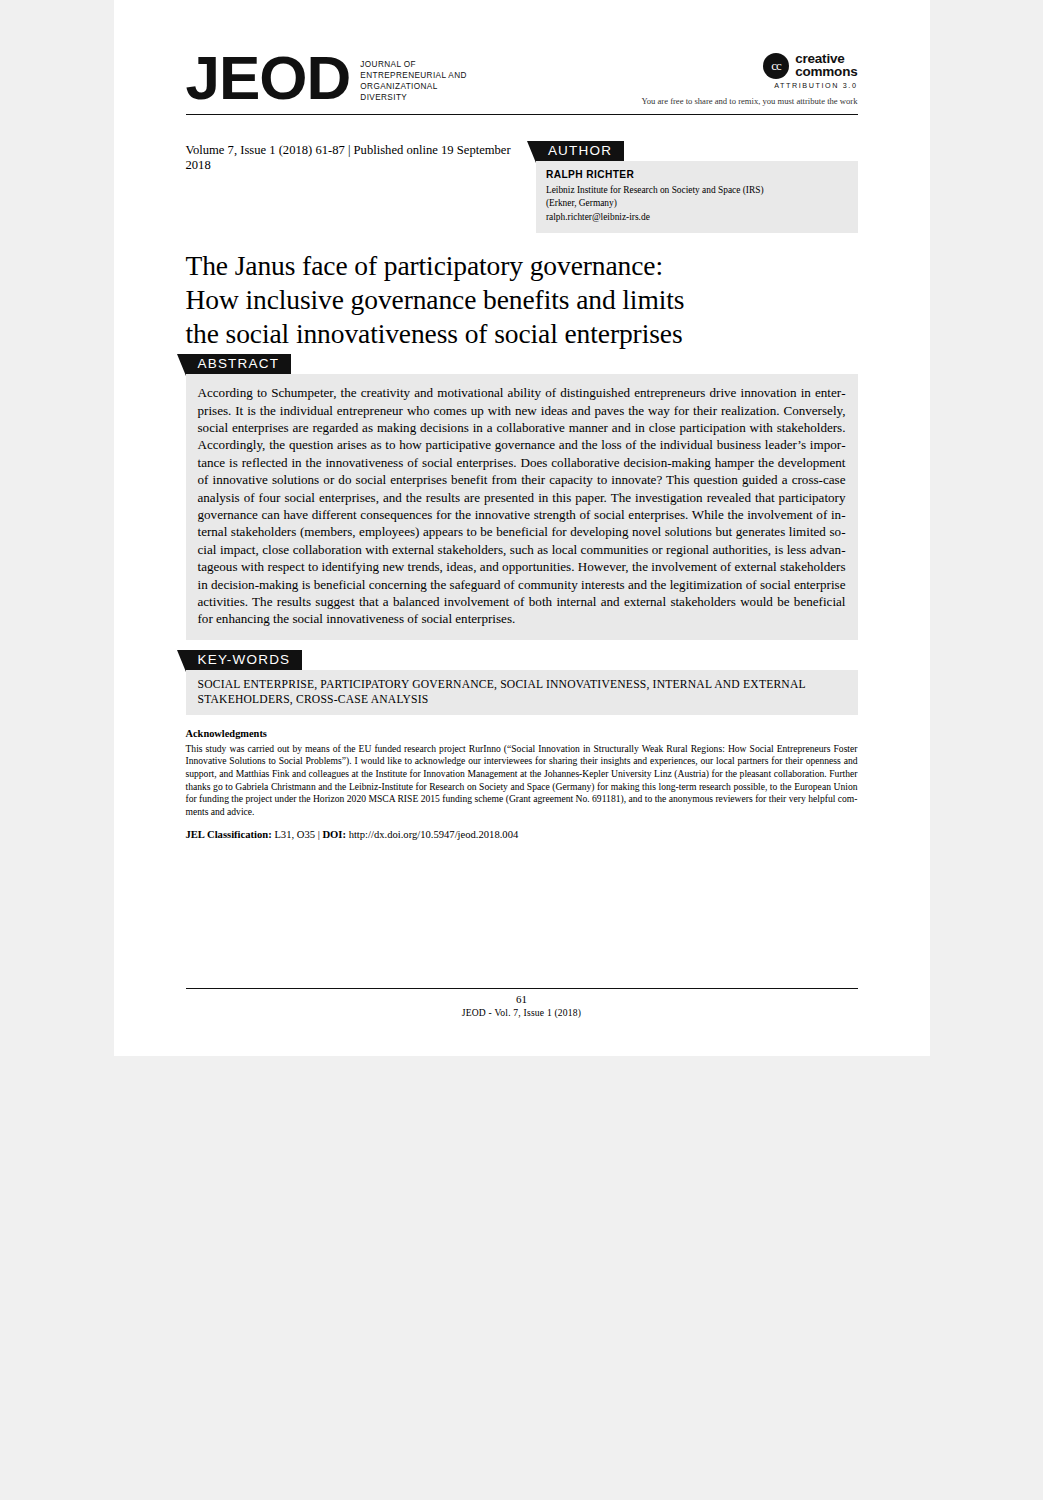JEOD
Journal of
Entrepreneurial and
Organizational
Diversity
cc
creative
commons
ATTRIBUTION 3.0
You are free to share and to remix, you must attribute the work
Volume 7, Issue 1 (2018) 61-87 | Published online 19 September 2018
AUTHOR
RALPH RICHTER
Leibniz Institute for Research on Society and Space (IRS)
(Erkner, Germany)
ralph.richter@leibniz-irs.de
The Janus face of participatory governance:
How inclusive governance benefits and limits
the social innovativeness of social enterprises
ABSTRACT
According to Schumpeter, the creativity and motivational ability of distinguished entrepreneurs drive innovation in enterprises. It is the individual entrepreneur who comes up with new ideas and paves the way for their realization. Conversely, social enterprises are regarded as making decisions in a collaborative manner and in close participation with stakeholders. Accordingly, the question arises as to how participative governance and the loss of the individual business leader’s importance is reflected in the innovativeness of social enterprises. Does collaborative decision-making hamper the development of innovative solutions or do social enterprises benefit from their capacity to innovate? This question guided a cross-case analysis of four social enterprises, and the results are presented in this paper. The investigation revealed that participatory governance can have different consequences for the innovative strength of social enterprises. While the involvement of internal stakeholders (members, employees) appears to be beneficial for developing novel solutions but generates limited social impact, close collaboration with external stakeholders, such as local communities or regional authorities, is less advantageous with respect to identifying new trends, ideas, and opportunities. However, the involvement of external stakeholders in decision-making is beneficial concerning the safeguard of community interests and the legitimization of social enterprise activities. The results suggest that a balanced involvement of both internal and external stakeholders would be beneficial for enhancing the social innovativeness of social enterprises.
KEY-WORDS
SOCIAL ENTERPRISE, PARTICIPATORY GOVERNANCE, SOCIAL INNOVATIVENESS, INTERNAL AND EXTERNAL STAKEHOLDERS, CROSS-CASE ANALYSIS
Acknowledgments
This study was carried out by means of the EU funded research project RurInno (“Social Innovation in Structurally Weak Rural Regions: How Social Entrepreneurs Foster Innovative Solutions to Social Problems”). I would like to acknowledge our interviewees for sharing their insights and experiences, our local partners for their openness and support, and Matthias Fink and colleagues at the Institute for Innovation Management at the Johannes-Kepler University Linz (Austria) for the pleasant collaboration. Further thanks go to Gabriela Christmann and the Leibniz-Institute for Research on Society and Space (Germany) for making this long-term research possible, to the European Union for funding the project under the Horizon 2020 MSCA RISE 2015 funding scheme (Grant agreement No. 691181), and to the anonymous reviewers for their very helpful comments and advice.
JEL Classification: L31, O35 | DOI: http://dx.doi.org/10.5947/jeod.2018.004
61
JEOD - Vol. 7, Issue 1 (2018)